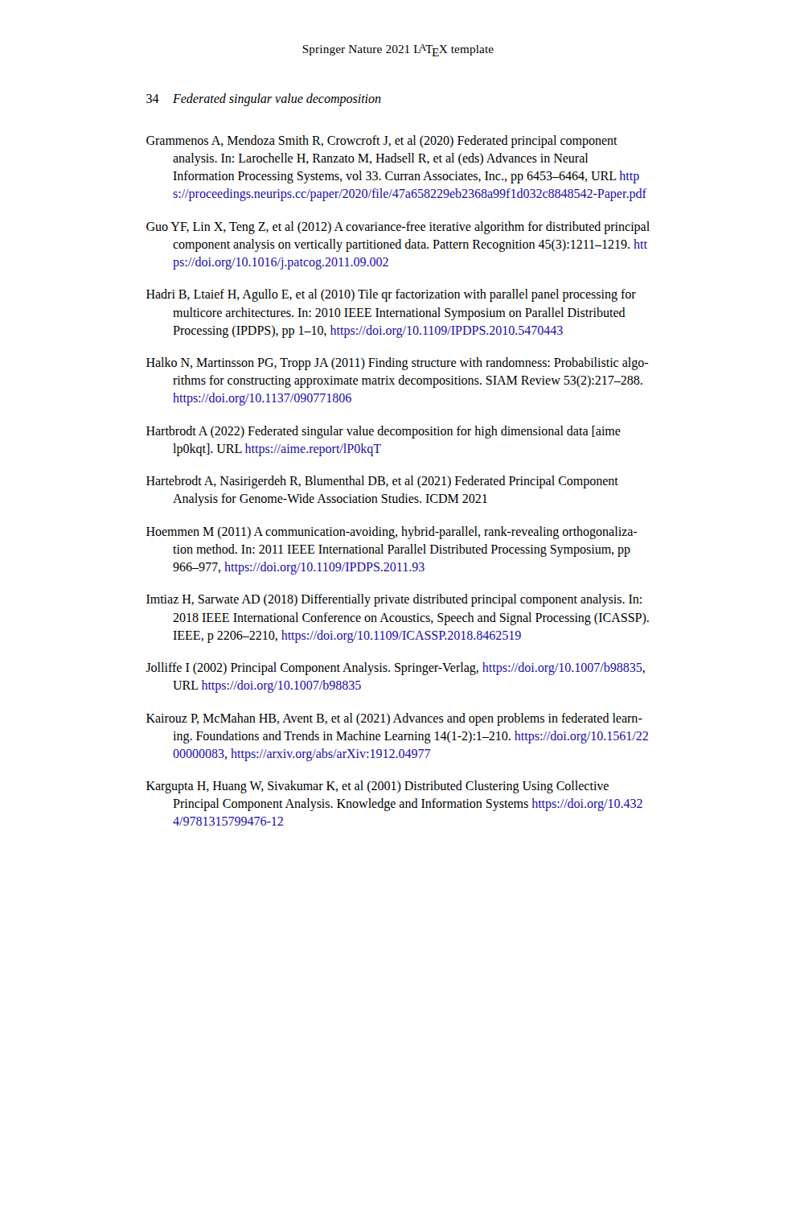Springer Nature 2021 LATEX template
34 Federated singular value decomposition
Grammenos A, Mendoza Smith R, Crowcroft J, et al (2020) Federated principal component analysis. In: Larochelle H, Ranzato M, Hadsell R, et al (eds) Advances in Neural Information Processing Systems, vol 33. Curran Associates, Inc., pp 6453–6464, URL https://proceedings.neurips.cc/paper/2020/file/47a658229eb2368a99f1d032c8848542-Paper.pdf
Guo YF, Lin X, Teng Z, et al (2012) A covariance-free iterative algorithm for distributed principal component analysis on vertically partitioned data. Pattern Recognition 45(3):1211–1219. https://doi.org/10.1016/j.patcog.2011.09.002
Hadri B, Ltaief H, Agullo E, et al (2010) Tile qr factorization with parallel panel processing for multicore architectures. In: 2010 IEEE International Symposium on Parallel Distributed Processing (IPDPS), pp 1–10, https://doi.org/10.1109/IPDPS.2010.5470443
Halko N, Martinsson PG, Tropp JA (2011) Finding structure with randomness: Probabilistic algorithms for constructing approximate matrix decompositions. SIAM Review 53(2):217–288. https://doi.org/10.1137/090771806
Hartbrodt A (2022) Federated singular value decomposition for high dimensional data [aime lp0kqt]. URL https://aime.report/lP0kqT
Hartebrodt A, Nasirigerdeh R, Blumenthal DB, et al (2021) Federated Principal Component Analysis for Genome-Wide Association Studies. ICDM 2021
Hoemmen M (2011) A communication-avoiding, hybrid-parallel, rank-revealing orthogonalization method. In: 2011 IEEE International Parallel Distributed Processing Symposium, pp 966–977, https://doi.org/10.1109/IPDPS.2011.93
Imtiaz H, Sarwate AD (2018) Differentially private distributed principal component analysis. In: 2018 IEEE International Conference on Acoustics, Speech and Signal Processing (ICASSP). IEEE, p 2206–2210, https://doi.org/10.1109/ICASSP.2018.8462519
Jolliffe I (2002) Principal Component Analysis. Springer-Verlag, https://doi.org/10.1007/b98835, URL https://doi.org/10.1007/b98835
Kairouz P, McMahan HB, Avent B, et al (2021) Advances and open problems in federated learning. Foundations and Trends in Machine Learning 14(1-2):1–210. https://doi.org/10.1561/2200000083, https://arxiv.org/abs/arXiv:1912.04977
Kargupta H, Huang W, Sivakumar K, et al (2001) Distributed Clustering Using Collective Principal Component Analysis. Knowledge and Information Systems https://doi.org/10.4324/9781315799476-12